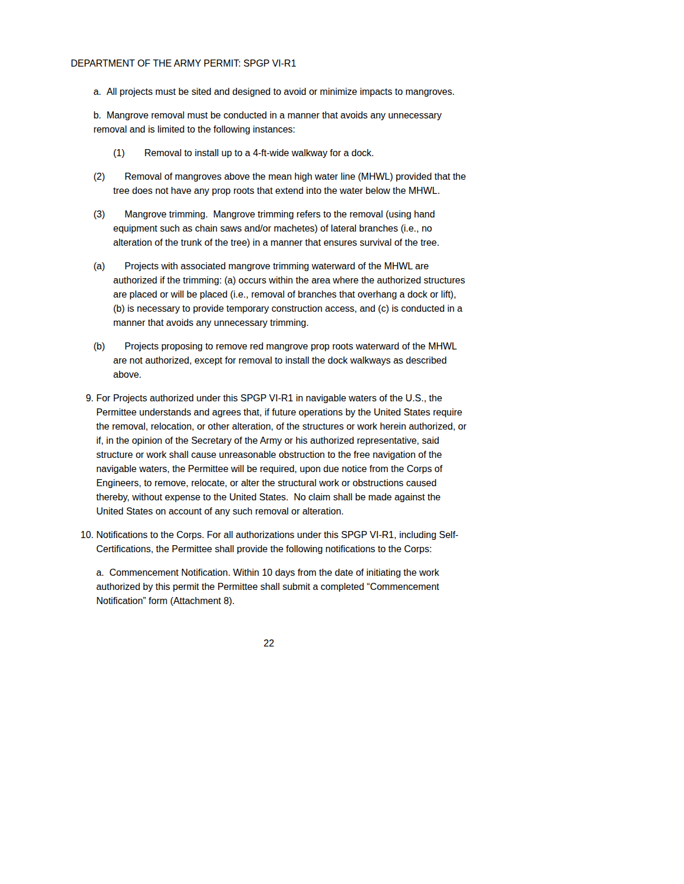DEPARTMENT OF THE ARMY PERMIT: SPGP VI-R1
a. All projects must be sited and designed to avoid or minimize impacts to mangroves.
b. Mangrove removal must be conducted in a manner that avoids any unnecessary removal and is limited to the following instances:
(1) Removal to install up to a 4-ft-wide walkway for a dock.
(2) Removal of mangroves above the mean high water line (MHWL) provided that the tree does not have any prop roots that extend into the water below the MHWL.
(3) Mangrove trimming. Mangrove trimming refers to the removal (using hand equipment such as chain saws and/or machetes) of lateral branches (i.e., no alteration of the trunk of the tree) in a manner that ensures survival of the tree.
(a) Projects with associated mangrove trimming waterward of the MHWL are authorized if the trimming: (a) occurs within the area where the authorized structures are placed or will be placed (i.e., removal of branches that overhang a dock or lift), (b) is necessary to provide temporary construction access, and (c) is conducted in a manner that avoids any unnecessary trimming.
(b) Projects proposing to remove red mangrove prop roots waterward of the MHWL are not authorized, except for removal to install the dock walkways as described above.
For Projects authorized under this SPGP VI-R1 in navigable waters of the U.S., the Permittee understands and agrees that, if future operations by the United States require the removal, relocation, or other alteration, of the structures or work herein authorized, or if, in the opinion of the Secretary of the Army or his authorized representative, said structure or work shall cause unreasonable obstruction to the free navigation of the navigable waters, the Permittee will be required, upon due notice from the Corps of Engineers, to remove, relocate, or alter the structural work or obstructions caused thereby, without expense to the United States. No claim shall be made against the United States on account of any such removal or alteration.
Notifications to the Corps. For all authorizations under this SPGP VI-R1, including Self-Certifications, the Permittee shall provide the following notifications to the Corps:
a. Commencement Notification. Within 10 days from the date of initiating the work authorized by this permit the Permittee shall submit a completed “Commencement Notification” form (Attachment 8).
22